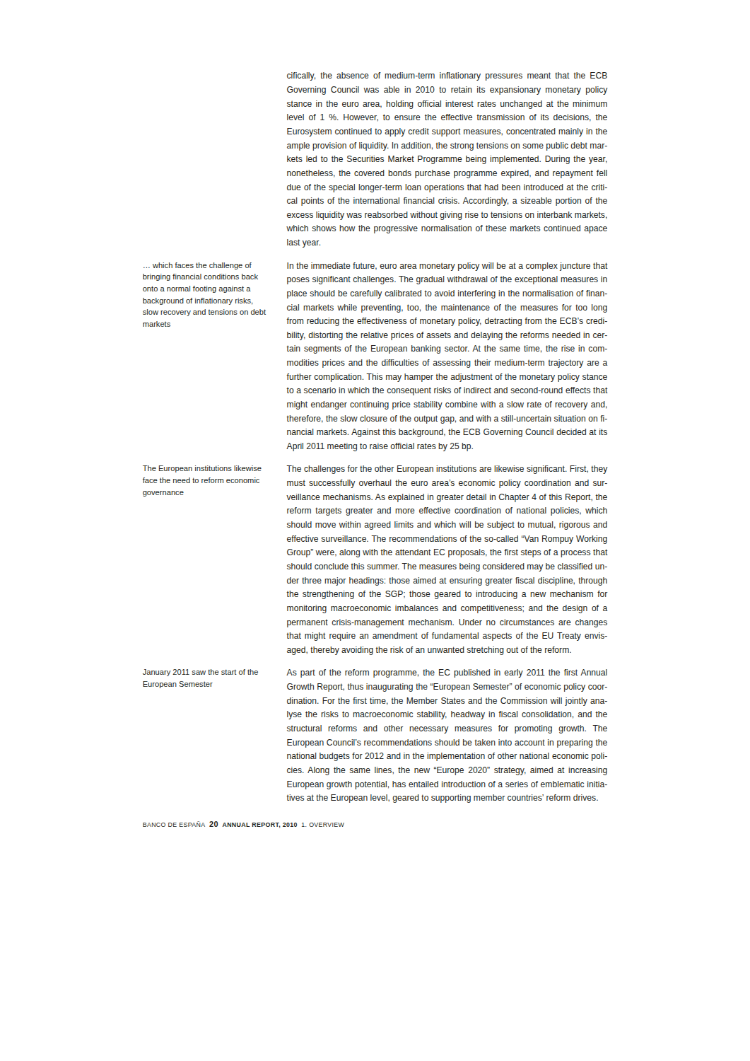cifically, the absence of medium-term inflationary pressures meant that the ECB Governing Council was able in 2010 to retain its expansionary monetary policy stance in the euro area, holding official interest rates unchanged at the minimum level of 1 %. However, to ensure the effective transmission of its decisions, the Eurosystem continued to apply credit support measures, concentrated mainly in the ample provision of liquidity. In addition, the strong tensions on some public debt markets led to the Securities Market Programme being implemented. During the year, nonetheless, the covered bonds purchase programme expired, and repayment fell due of the special longer-term loan operations that had been introduced at the critical points of the international financial crisis. Accordingly, a sizeable portion of the excess liquidity was reabsorbed without giving rise to tensions on interbank markets, which shows how the progressive normalisation of these markets continued apace last year.
… which faces the challenge of bringing financial conditions back onto a normal footing against a background of inflationary risks, slow recovery and tensions on debt markets
In the immediate future, euro area monetary policy will be at a complex juncture that poses significant challenges. The gradual withdrawal of the exceptional measures in place should be carefully calibrated to avoid interfering in the normalisation of financial markets while preventing, too, the maintenance of the measures for too long from reducing the effectiveness of monetary policy, detracting from the ECB’s credibility, distorting the relative prices of assets and delaying the reforms needed in certain segments of the European banking sector. At the same time, the rise in commodities prices and the difficulties of assessing their medium-term trajectory are a further complication. This may hamper the adjustment of the monetary policy stance to a scenario in which the consequent risks of indirect and second-round effects that might endanger continuing price stability combine with a slow rate of recovery and, therefore, the slow closure of the output gap, and with a still-uncertain situation on financial markets. Against this background, the ECB Governing Council decided at its April 2011 meeting to raise official rates by 25 bp.
The European institutions likewise face the need to reform economic governance
The challenges for the other European institutions are likewise significant. First, they must successfully overhaul the euro area’s economic policy coordination and surveillance mechanisms. As explained in greater detail in Chapter 4 of this Report, the reform targets greater and more effective coordination of national policies, which should move within agreed limits and which will be subject to mutual, rigorous and effective surveillance. The recommendations of the so-called “Van Rompuy Working Group” were, along with the attendant EC proposals, the first steps of a process that should conclude this summer. The measures being considered may be classified under three major headings: those aimed at ensuring greater fiscal discipline, through the strengthening of the SGP; those geared to introducing a new mechanism for monitoring macroeconomic imbalances and competitiveness; and the design of a permanent crisis-management mechanism. Under no circumstances are changes that might require an amendment of fundamental aspects of the EU Treaty envisaged, thereby avoiding the risk of an unwanted stretching out of the reform.
January 2011 saw the start of the European Semester
As part of the reform programme, the EC published in early 2011 the first Annual Growth Report, thus inaugurating the “European Semester” of economic policy coordination. For the first time, the Member States and the Commission will jointly analyse the risks to macroeconomic stability, headway in fiscal consolidation, and the structural reforms and other necessary measures for promoting growth. The European Council’s recommendations should be taken into account in preparing the national budgets for 2012 and in the implementation of other national economic policies. Along the same lines, the new “Europe 2020” strategy, aimed at increasing European growth potential, has entailed introduction of a series of emblematic initiatives at the European level, geared to supporting member countries’ reform drives.
BANCO DE ESPAÑA 20 ANNUAL REPORT, 2010 1. OVERVIEW